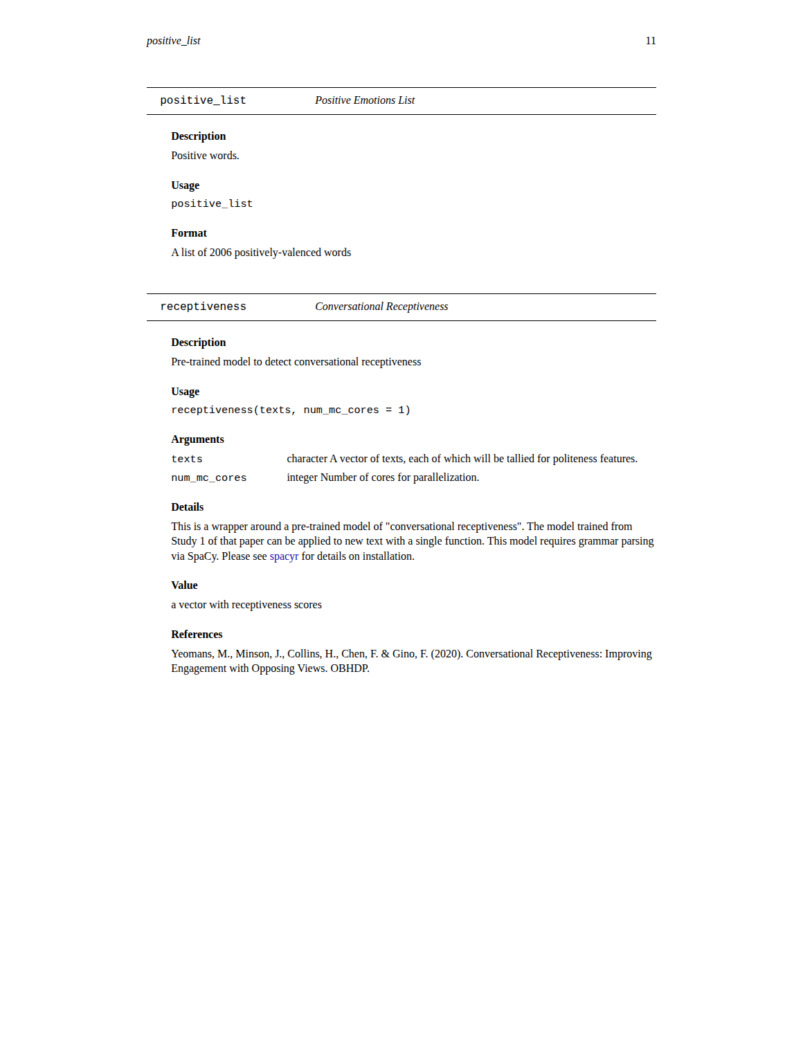positive_list 11
positive_list Positive Emotions List
Description
Positive words.
Usage
positive_list
Format
A list of 2006 positively-valenced words
receptiveness Conversational Receptiveness
Description
Pre-trained model to detect conversational receptiveness
Usage
receptiveness(texts, num_mc_cores = 1)
Arguments
texts
character A vector of texts, each of which will be tallied for politeness features.
num_mc_cores
integer Number of cores for parallelization.
Details
This is a wrapper around a pre-trained model of "conversational receptiveness". The model trained from Study 1 of that paper can be applied to new text with a single function. This model requires grammar parsing via SpaCy. Please see spacyr for details on installation.
Value
a vector with receptiveness scores
References
Yeomans, M., Minson, J., Collins, H., Chen, F. & Gino, F. (2020). Conversational Receptiveness: Improving Engagement with Opposing Views. OBHDP.